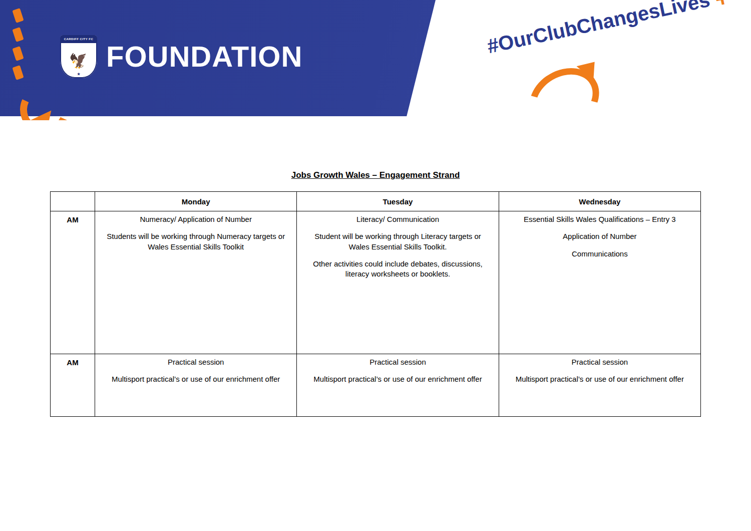CARDIFF CITY FC
🦅
★
Foundation
#OurClubChangesLives +
Jobs Growth Wales – Engagement Strand
| | Monday | Tuesday | Wednesday |
| --- | --- | --- | --- |
| AM | Numeracy/ Application of Number Students will be working through Numeracy targets or Wales Essential Skills Toolkit | Literacy/ Communication Student will be working through Literacy targets or Wales Essential Skills Toolkit. Other activities could include debates, discussions, literacy worksheets or booklets. | Essential Skills Wales Qualifications – Entry 3 Application of Number Communications |
| AM | Practical session Multisport practical’s or use of our enrichment offer | Practical session Multisport practical’s or use of our enrichment offer | Practical session Multisport practical’s or use of our enrichment offer |